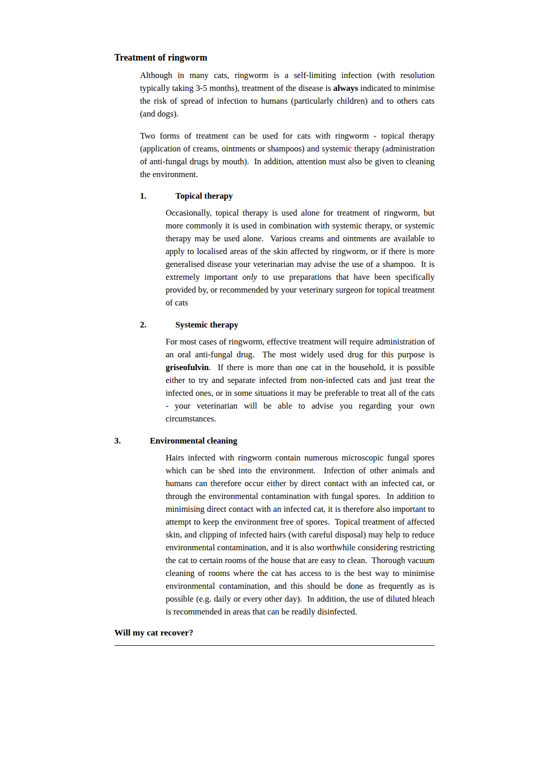Treatment of ringworm
Although in many cats, ringworm is a self-limiting infection (with resolution typically taking 3-5 months), treatment of the disease is always indicated to minimise the risk of spread of infection to humans (particularly children) and to others cats (and dogs).
Two forms of treatment can be used for cats with ringworm - topical therapy (application of creams, ointments or shampoos) and systemic therapy (administration of anti-fungal drugs by mouth). In addition, attention must also be given to cleaning the environment.
1. Topical therapy
Occasionally, topical therapy is used alone for treatment of ringworm, but more commonly it is used in combination with systemic therapy, or systemic therapy may be used alone. Various creams and ointments are available to apply to localised areas of the skin affected by ringworm, or if there is more generalised disease your veterinarian may advise the use of a shampoo. It is extremely important only to use preparations that have been specifically provided by, or recommended by your veterinary surgeon for topical treatment of cats
2. Systemic therapy
For most cases of ringworm, effective treatment will require administration of an oral anti-fungal drug. The most widely used drug for this purpose is griseofulvin. If there is more than one cat in the household, it is possible either to try and separate infected from non-infected cats and just treat the infected ones, or in some situations it may be preferable to treat all of the cats - your veterinarian will be able to advise you regarding your own circumstances.
3. Environmental cleaning
Hairs infected with ringworm contain numerous microscopic fungal spores which can be shed into the environment. Infection of other animals and humans can therefore occur either by direct contact with an infected cat, or through the environmental contamination with fungal spores. In addition to minimising direct contact with an infected cat, it is therefore also important to attempt to keep the environment free of spores. Topical treatment of affected skin, and clipping of infected hairs (with careful disposal) may help to reduce environmental contamination, and it is also worthwhile considering restricting the cat to certain rooms of the house that are easy to clean. Thorough vacuum cleaning of rooms where the cat has access to is the best way to minimise environmental contamination, and this should be done as frequently as is possible (e.g. daily or every other day). In addition, the use of diluted bleach is recommended in areas that can be readily disinfected.
Will my cat recover?